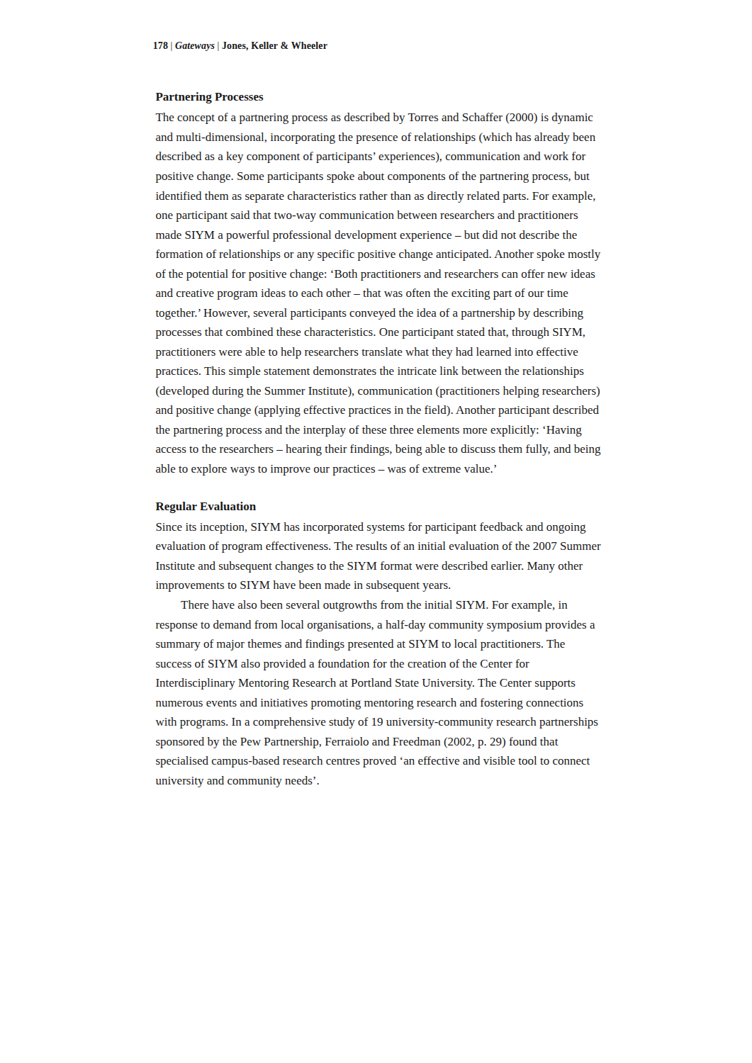178|Gateways|Jones, Keller & Wheeler
Partnering Processes
The concept of a partnering process as described by Torres and Schaffer (2000) is dynamic and multi-dimensional, incorporating the presence of relationships (which has already been described as a key component of participants’ experiences), communication and work for positive change. Some participants spoke about components of the partnering process, but identified them as separate characteristics rather than as directly related parts. For example, one participant said that two-way communication between researchers and practitioners made SIYM a powerful professional development experience – but did not describe the formation of relationships or any specific positive change anticipated. Another spoke mostly of the potential for positive change: ‘Both practitioners and researchers can offer new ideas and creative program ideas to each other – that was often the exciting part of our time together.’ However, several participants conveyed the idea of a partnership by describing processes that combined these characteristics. One participant stated that, through SIYM, practitioners were able to help researchers translate what they had learned into effective practices. This simple statement demonstrates the intricate link between the relationships (developed during the Summer Institute), communication (practitioners helping researchers) and positive change (applying effective practices in the field). Another participant described the partnering process and the interplay of these three elements more explicitly: ‘Having access to the researchers – hearing their findings, being able to discuss them fully, and being able to explore ways to improve our practices – was of extreme value.’
Regular Evaluation
Since its inception, SIYM has incorporated systems for participant feedback and ongoing evaluation of program effectiveness. The results of an initial evaluation of the 2007 Summer Institute and subsequent changes to the SIYM format were described earlier. Many other improvements to SIYM have been made in subsequent years.
There have also been several outgrowths from the initial SIYM. For example, in response to demand from local organisations, a half-day community symposium provides a summary of major themes and findings presented at SIYM to local practitioners. The success of SIYM also provided a foundation for the creation of the Center for Interdisciplinary Mentoring Research at Portland State University. The Center supports numerous events and initiatives promoting mentoring research and fostering connections with programs. In a comprehensive study of 19 university-community research partnerships sponsored by the Pew Partnership, Ferraiolo and Freedman (2002, p. 29) found that specialised campus-based research centres proved ‘an effective and visible tool to connect university and community needs’.